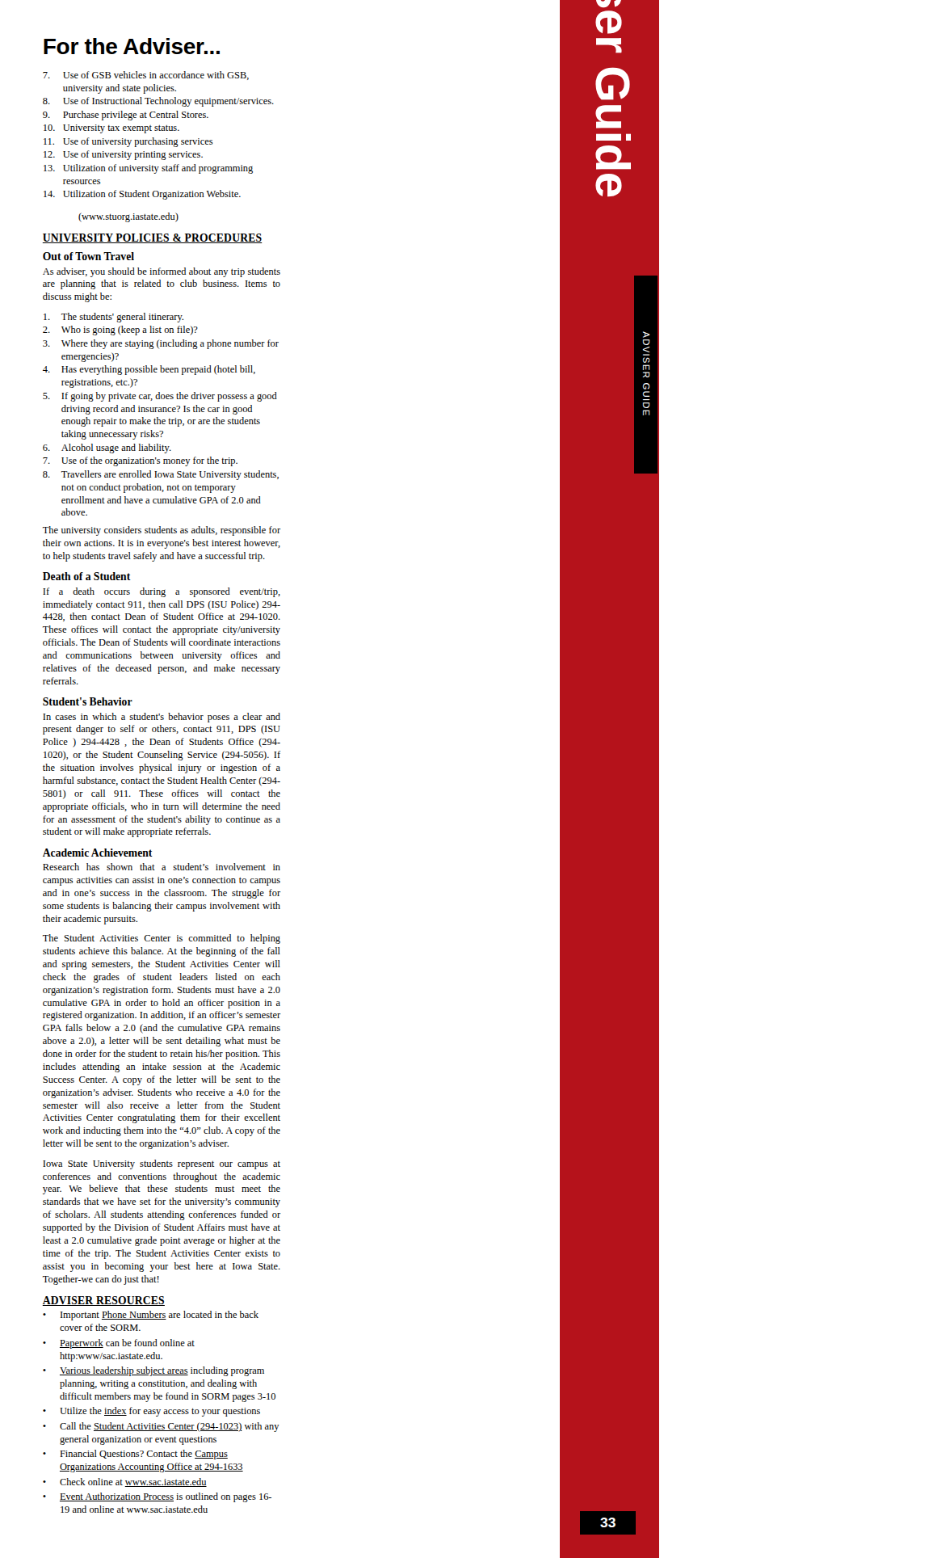Adviser Guide
ADVISER GUIDE
33
For the Adviser...
7. Use of GSB vehicles in accordance with GSB, university and state policies.
8. Use of Instructional Technology equipment/services.
9. Purchase privilege at Central Stores.
10. University tax exempt status.
11. Use of university purchasing services
12. Use of university printing services.
13. Utilization of university staff and programming resources
14. Utilization of Student Organization Website.
(www.stuorg.iastate.edu)
University Policies & Procedures
Out of Town Travel
As adviser, you should be informed about any trip students are planning that is related to club business. Items to discuss might be:
1. The students' general itinerary.
2. Who is going (keep a list on file)?
3. Where they are staying (including a phone number for emergencies)?
4. Has everything possible been prepaid (hotel bill, registrations, etc.)?
5. If going by private car, does the driver possess a good driving record and insurance? Is the car in good enough repair to make the trip, or are the students taking unnecessary risks?
6. Alcohol usage and liability.
7. Use of the organization's money for the trip.
8. Travellers are enrolled Iowa State University students, not on conduct probation, not on temporary enrollment and have a cumulative GPA of 2.0 and above.
The university considers students as adults, responsible for their own actions. It is in everyone's best interest however, to help students travel safely and have a successful trip.
Death of a Student
If a death occurs during a sponsored event/trip, immediately contact 911, then call DPS (ISU Police) 294-4428, then contact Dean of Student Office at 294-1020. These offices will contact the appropriate city/university officials. The Dean of Students will coordinate interactions and communications between university offices and relatives of the deceased person, and make necessary referrals.
Student's Behavior
In cases in which a student's behavior poses a clear and present danger to self or others, contact 911, DPS (ISU Police ) 294-4428 , the Dean of Students Office (294-1020), or the Student Counseling Service (294-5056). If the situation involves physical injury or ingestion of a harmful substance, contact the Student Health Center (294-5801) or call 911. These offices will contact the appropriate officials, who in turn will determine the need for an assessment of the student's ability to continue as a student or will make appropriate referrals.
Academic Achievement
Research has shown that a student’s involvement in campus activities can assist in one’s connection to campus and in one’s success in the classroom. The struggle for some students is balancing their campus involvement with their academic pursuits.
The Student Activities Center is committed to helping students achieve this balance. At the beginning of the fall and spring semesters, the Student Activities Center will check the grades of student leaders listed on each organization’s registration form. Students must have a 2.0 cumulative GPA in order to hold an officer position in a registered organization. In addition, if an officer’s semester GPA falls below a 2.0 (and the cumulative GPA remains above a 2.0), a letter will be sent detailing what must be done in order for the student to retain his/her position. This includes attending an intake session at the Academic Success Center. A copy of the letter will be sent to the organization’s adviser. Students who receive a 4.0 for the semester will also receive a letter from the Student Activities Center congratulating them for their excellent work and inducting them into the “4.0” club. A copy of the letter will be sent to the organization’s adviser.
Iowa State University students represent our campus at conferences and conventions throughout the academic year. We believe that these students must meet the standards that we have set for the university’s community of scholars. All students attending conferences funded or supported by the Division of Student Affairs must have at least a 2.0 cumulative grade point average or higher at the time of the trip. The Student Activities Center exists to assist you in becoming your best here at Iowa State. Together-we can do just that!
Adviser Resources
•Important Phone Numbers are located in the back cover of the SORM.
•Paperwork can be found online at http:www/sac.iastate.edu.
•Various leadership subject areas including program planning, writing a constitution, and dealing with difficult members may be found in SORM pages 3-10
•Utilize the index for easy access to your questions
•Call the Student Activities Center (294-1023) with any general organization or event questions
•Financial Questions? Contact the Campus Organizations Accounting Office at 294-1633
•Check online at www.sac.iastate.edu
•Event Authorization Process is outlined on pages 16-19 and online at www.sac.iastate.edu